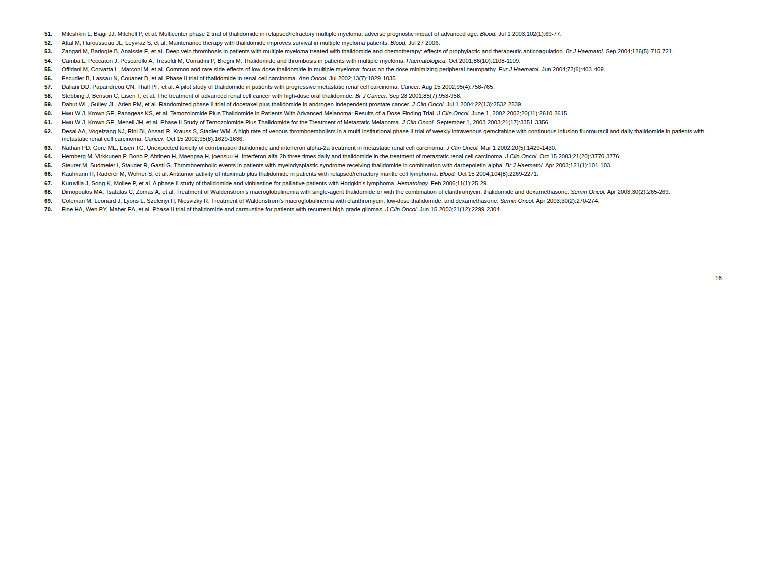51. Mileshkin L, Biagi JJ, Mitchell P, et al. Multicenter phase 2 trial of thalidomide in relapsed/refractory multiple myeloma: adverse prognostic impact of advanced age. Blood. Jul 1 2003;102(1):69-77.
52. Attal M, Harousseau JL, Leyvraz S, et al. Maintenance therapy with thalidomide improves survival in multiple myeloma patients. Blood. Jul 27 2006.
53. Zangari M, Barlogie B, Anaissie E, et al. Deep vein thrombosis in patients with multiple myeloma treated with thalidomide and chemotherapy: effects of prophylactic and therapeutic anticoagulation. Br J Haematol. Sep 2004;126(5):715-721.
54. Camba L, Peccatori J, Pescarollo A, Tresoldi M, Corradini P, Bregni M. Thalidomide and thrombosis in patients with multiple myeloma. Haematologica. Oct 2001;86(10):1108-1109.
55. Offidani M, Corvatta L, Marconi M, et al. Common and rare side-effects of low-dose thalidomide in multiple myeloma: focus on the dose-minimizing peripheral neuropathy. Eur J Haematol. Jun 2004;72(6):403-409.
56. Escudier B, Lassau N, Couanet D, et al. Phase II trial of thalidomide in renal-cell carcinoma. Ann Oncol. Jul 2002;13(7):1029-1035.
57. Daliani DD, Papandreou CN, Thall PF, et al. A pilot study of thalidomide in patients with progressive metastatic renal cell carcinoma. Cancer. Aug 15 2002;95(4):758-765.
58. Stebbing J, Benson C, Eisen T, et al. The treatment of advanced renal cell cancer with high-dose oral thalidomide. Br J Cancer. Sep 28 2001;85(7):953-958.
59. Dahut WL, Gulley JL, Arlen PM, et al. Randomized phase II trial of docetaxel plus thalidomide in androgen-independent prostate cancer. J Clin Oncol. Jul 1 2004;22(13):2532-2539.
60. Hwu W-J, Krown SE, Panageas KS, et al. Temozolomide Plus Thalidomide in Patients With Advanced Melanoma: Results of a Dose-Finding Trial. J Clin Oncol. June 1, 2002 2002;20(11):2610-2615.
61. Hwu W-J, Krown SE, Menell JH, et al. Phase II Study of Temozolomide Plus Thalidomide for the Treatment of Metastatic Melanoma. J Clin Oncol. September 1, 2003 2003;21(17):3351-3356.
62. Desai AA, Vogelzang NJ, Rini BI, Ansari R, Krauss S, Stadler WM. A high rate of venous thromboembolism in a multi-institutional phase II trial of weekly intravenous gemcitabine with continuous infusion fluorouracil and daily thalidomide in patients with metastatic renal cell carcinoma. Cancer. Oct 15 2002;95(8):1629-1636.
63. Nathan PD, Gore ME, Eisen TG. Unexpected toxicity of combination thalidomide and interferon alpha-2a treatment in metastatic renal cell carcinoma. J Clin Oncol. Mar 1 2002;20(5):1429-1430.
64. Hernberg M, Virkkunen P, Bono P, Ahtinen H, Maenpaa H, joensuu H. Interferon alfa-2b three times daily and thalidomide in the treatment of metastatic renal cell carcinoma. J Clin Oncol. Oct 15 2003;21(20):3770-3776.
65. Steurer M, Sudmeier I, Stauder R, Gastl G. Thromboembolic events in patients with myelodysplastic syndrome receiving thalidomide in combination with darbepoietin-alpha. Br J Haematol. Apr 2003;121(1):101-103.
66. Kaufmann H, Raderer M, Wohrer S, et al. Antitumor activity of rituximab plus thalidomide in patients with relapsed/refractory mantle cell lymphoma. Blood. Oct 15 2004;104(8):2269-2271.
67. Kuruvilla J, Song K, Mollee P, et al. A phase II study of thalidomide and vinblastine for palliative patients with Hodgkin's lymphoma. Hematology. Feb 2006;11(1):25-29.
68. Dimopoulos MA, Tsatalas C, Zomas A, et al. Treatment of Waldenstrom's macroglobulinemia with single-agent thalidomide or with the combination of clarithromycin, thalidomide and dexamethasone. Semin Oncol. Apr 2003;30(2):265-269.
69. Coleman M, Leonard J, Lyons L, Szelenyi H, Niesvizky R. Treatment of Waldenstrom's macroglobulinemia with clarithromycin, low-dose thalidomide, and dexamethasone. Semin Oncol. Apr 2003;30(2):270-274.
70. Fine HA, Wen PY, Maher EA, et al. Phase II trial of thalidomide and carmustine for patients with recurrent high-grade gliomas. J Clin Oncol. Jun 15 2003;21(12):2299-2304.
16